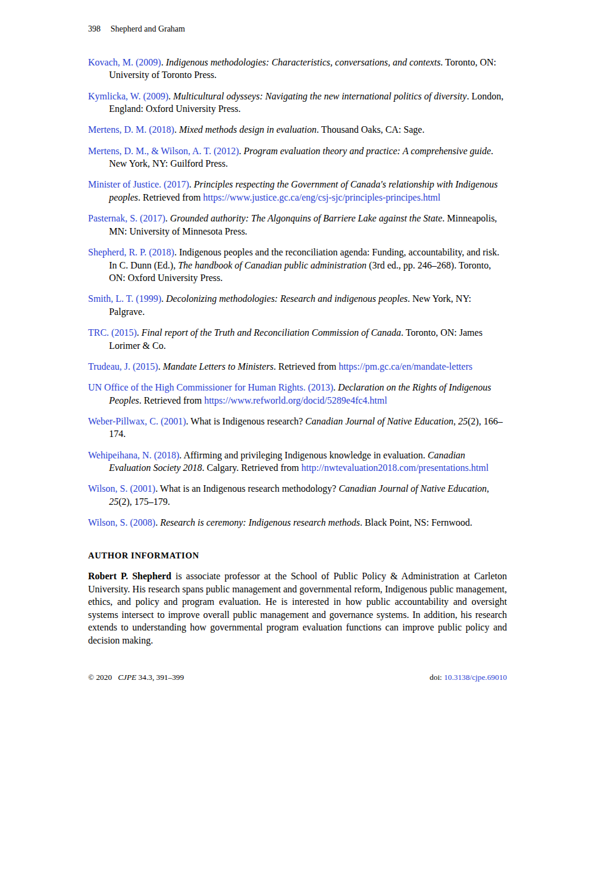398 Shepherd and Graham
Kovach, M. (2009). Indigenous methodologies: Characteristics, conversations, and contexts. Toronto, ON: University of Toronto Press.
Kymlicka, W. (2009). Multicultural odysseys: Navigating the new international politics of diversity. London, England: Oxford University Press.
Mertens, D. M. (2018). Mixed methods design in evaluation. Thousand Oaks, CA: Sage.
Mertens, D. M., & Wilson, A. T. (2012). Program evaluation theory and practice: A comprehensive guide. New York, NY: Guilford Press.
Minister of Justice. (2017). Principles respecting the Government of Canada's relationship with Indigenous peoples. Retrieved from https://www.justice.gc.ca/eng/csj-sjc/principles-principes.html
Pasternak, S. (2017). Grounded authority: The Algonquins of Barriere Lake against the State. Minneapolis, MN: University of Minnesota Press.
Shepherd, R. P. (2018). Indigenous peoples and the reconciliation agenda: Funding, accountability, and risk. In C. Dunn (Ed.), The handbook of Canadian public administration (3rd ed., pp. 246–268). Toronto, ON: Oxford University Press.
Smith, L. T. (1999). Decolonizing methodologies: Research and indigenous peoples. New York, NY: Palgrave.
TRC. (2015). Final report of the Truth and Reconciliation Commission of Canada. Toronto, ON: James Lorimer & Co.
Trudeau, J. (2015). Mandate Letters to Ministers. Retrieved from https://pm.gc.ca/en/mandate-letters
UN Office of the High Commissioner for Human Rights. (2013). Declaration on the Rights of Indigenous Peoples. Retrieved from https://www.refworld.org/docid/5289e4fc4.html
Weber-Pillwax, C. (2001). What is Indigenous research? Canadian Journal of Native Education, 25(2), 166–174.
Wehipeihana, N. (2018). Affirming and privileging Indigenous knowledge in evaluation. Canadian Evaluation Society 2018. Calgary. Retrieved from http://nwtevaluation2018.com/presentations.html
Wilson, S. (2001). What is an Indigenous research methodology? Canadian Journal of Native Education, 25(2), 175–179.
Wilson, S. (2008). Research is ceremony: Indigenous research methods. Black Point, NS: Fernwood.
AUTHOR INFORMATION
Robert P. Shepherd is associate professor at the School of Public Policy & Administration at Carleton University. His research spans public management and governmental reform, Indigenous public management, ethics, and policy and program evaluation. He is interested in how public accountability and oversight systems intersect to improve overall public management and governance systems. In addition, his research extends to understanding how governmental program evaluation functions can improve public policy and decision making.
© 2020 CJPE 34.3, 391–399
doi: 10.3138/cjpe.69010